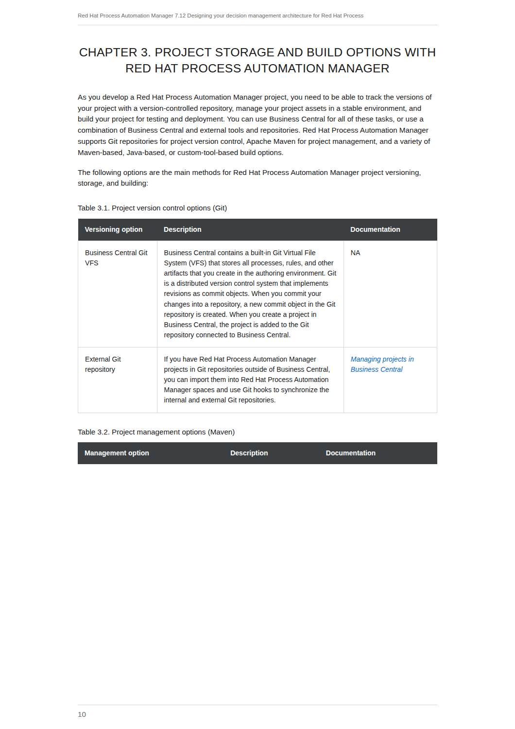Red Hat Process Automation Manager 7.12 Designing your decision management architecture for Red Hat Process
CHAPTER 3. PROJECT STORAGE AND BUILD OPTIONS WITH RED HAT PROCESS AUTOMATION MANAGER
As you develop a Red Hat Process Automation Manager project, you need to be able to track the versions of your project with a version-controlled repository, manage your project assets in a stable environment, and build your project for testing and deployment. You can use Business Central for all of these tasks, or use a combination of Business Central and external tools and repositories. Red Hat Process Automation Manager supports Git repositories for project version control, Apache Maven for project management, and a variety of Maven-based, Java-based, or custom-tool-based build options.
The following options are the main methods for Red Hat Process Automation Manager project versioning, storage, and building:
Table 3.1. Project version control options (Git)
| Versioning option | Description | Documentation |
| --- | --- | --- |
| Business Central Git VFS | Business Central contains a built-in Git Virtual File System (VFS) that stores all processes, rules, and other artifacts that you create in the authoring environment. Git is a distributed version control system that implements revisions as commit objects. When you commit your changes into a repository, a new commit object in the Git repository is created. When you create a project in Business Central, the project is added to the Git repository connected to Business Central. | NA |
| External Git repository | If you have Red Hat Process Automation Manager projects in Git repositories outside of Business Central, you can import them into Red Hat Process Automation Manager spaces and use Git hooks to synchronize the internal and external Git repositories. | Managing projects in Business Central |
Table 3.2. Project management options (Maven)
| Management option | Description | Documentation |
| --- | --- | --- |
10